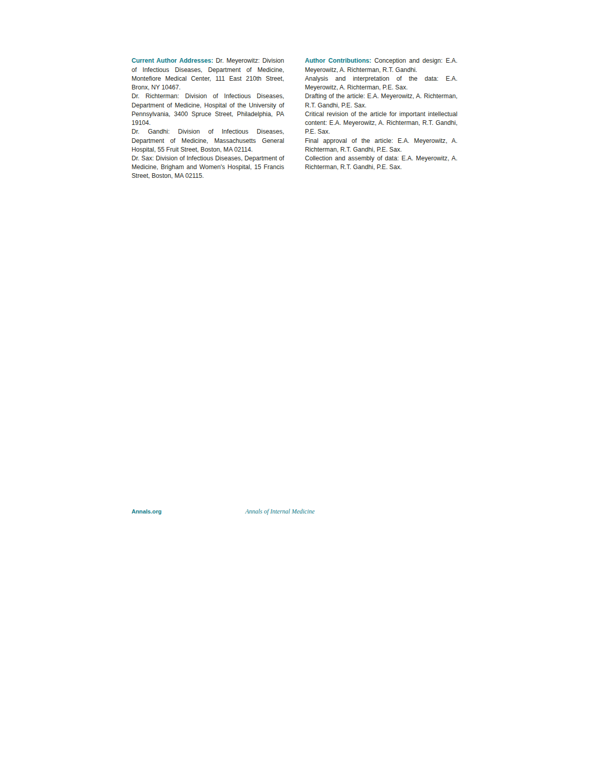Current Author Addresses: Dr. Meyerowitz: Division of Infectious Diseases, Department of Medicine, Montefiore Medical Center, 111 East 210th Street, Bronx, NY 10467.
Dr. Richterman: Division of Infectious Diseases, Department of Medicine, Hospital of the University of Pennsylvania, 3400 Spruce Street, Philadelphia, PA 19104.
Dr. Gandhi: Division of Infectious Diseases, Department of Medicine, Massachusetts General Hospital, 55 Fruit Street, Boston, MA 02114.
Dr. Sax: Division of Infectious Diseases, Department of Medicine, Brigham and Women's Hospital, 15 Francis Street, Boston, MA 02115.
Author Contributions: Conception and design: E.A. Meyerowitz, A. Richterman, R.T. Gandhi.
Analysis and interpretation of the data: E.A. Meyerowitz, A. Richterman, P.E. Sax.
Drafting of the article: E.A. Meyerowitz, A. Richterman, R.T. Gandhi, P.E. Sax.
Critical revision of the article for important intellectual content: E.A. Meyerowitz, A. Richterman, R.T. Gandhi, P.E. Sax.
Final approval of the article: E.A. Meyerowitz, A. Richterman, R.T. Gandhi, P.E. Sax.
Collection and assembly of data: E.A. Meyerowitz, A. Richterman, R.T. Gandhi, P.E. Sax.
Annals.org
Annals of Internal Medicine